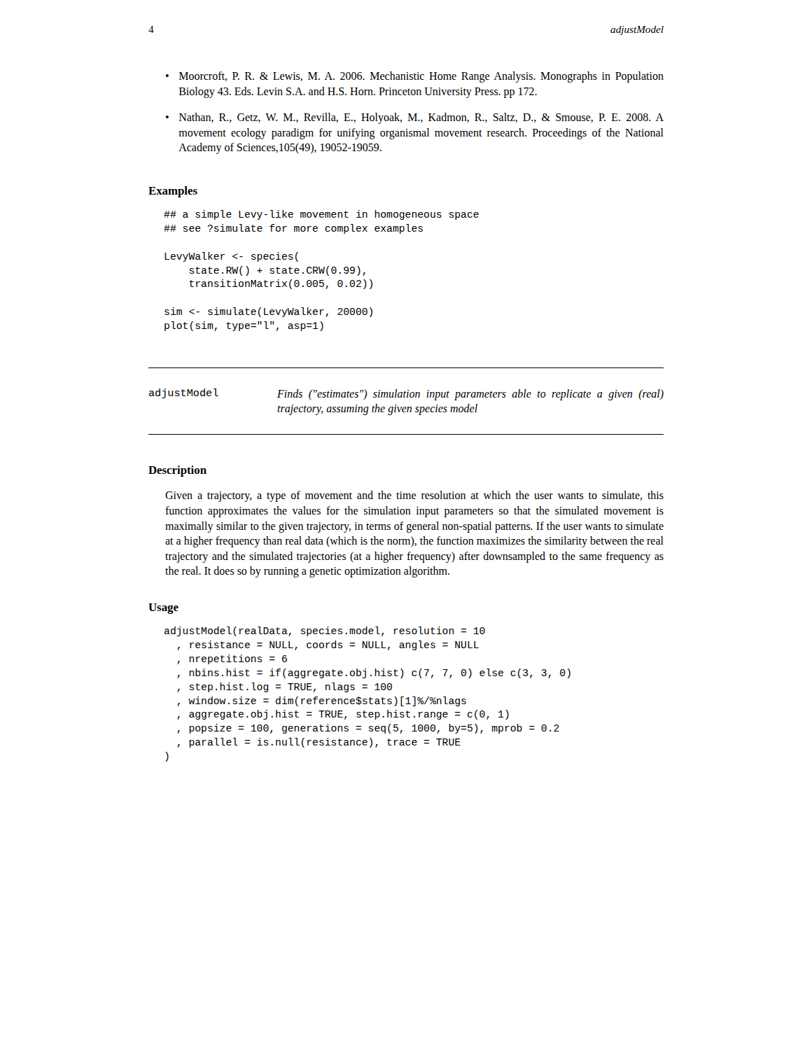4 adjustModel
Moorcroft, P. R. & Lewis, M. A. 2006. Mechanistic Home Range Analysis. Monographs in Population Biology 43. Eds. Levin S.A. and H.S. Horn. Princeton University Press. pp 172.
Nathan, R., Getz, W. M., Revilla, E., Holyoak, M., Kadmon, R., Saltz, D., & Smouse, P. E. 2008. A movement ecology paradigm for unifying organismal movement research. Proceedings of the National Academy of Sciences,105(49), 19052-19059.
Examples
## a simple Levy-like movement in homogeneous space
## see ?simulate for more complex examples

LevyWalker <- species(
    state.RW() + state.CRW(0.99),
    transitionMatrix(0.005, 0.02))

sim <- simulate(LevyWalker, 20000)
plot(sim, type="l", asp=1)
adjustModel
Finds ("estimates") simulation input parameters able to replicate a given (real) trajectory, assuming the given species model
Description
Given a trajectory, a type of movement and the time resolution at which the user wants to simulate, this function approximates the values for the simulation input parameters so that the simulated movement is maximally similar to the given trajectory, in terms of general non-spatial patterns. If the user wants to simulate at a higher frequency than real data (which is the norm), the function maximizes the similarity between the real trajectory and the simulated trajectories (at a higher frequency) after downsampled to the same frequency as the real. It does so by running a genetic optimization algorithm.
Usage
adjustModel(realData, species.model, resolution = 10
  , resistance = NULL, coords = NULL, angles = NULL
  , nrepetitions = 6
  , nbins.hist = if(aggregate.obj.hist) c(7, 7, 0) else c(3, 3, 0)
  , step.hist.log = TRUE, nlags = 100
  , window.size = dim(reference$stats)[1]%/%nlags
  , aggregate.obj.hist = TRUE, step.hist.range = c(0, 1)
  , popsize = 100, generations = seq(5, 1000, by=5), mprob = 0.2
  , parallel = is.null(resistance), trace = TRUE
)